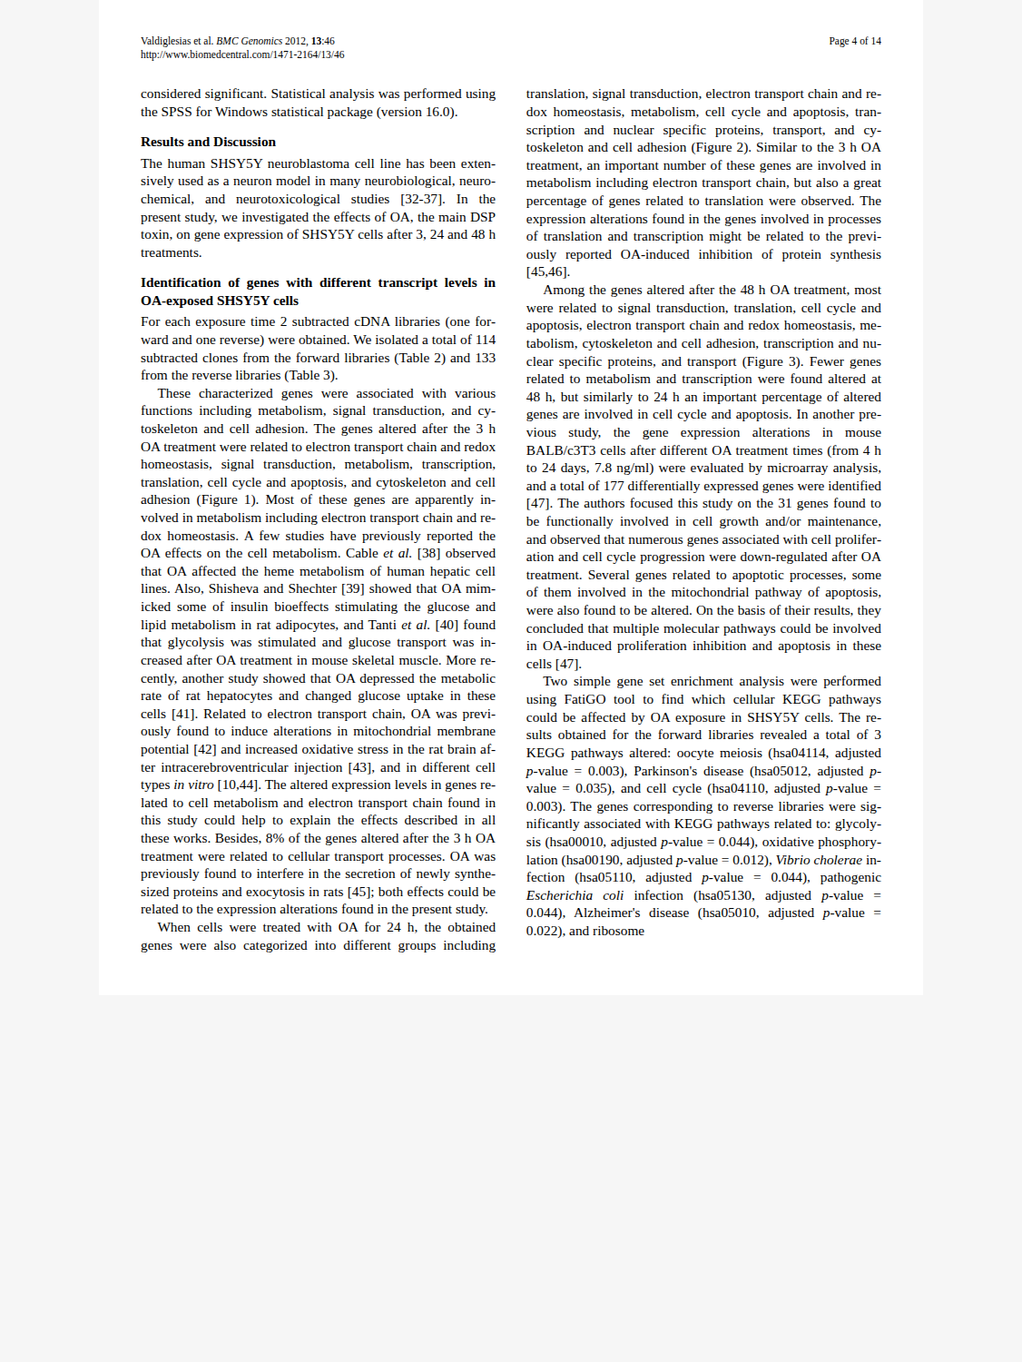Valdiglesias et al. BMC Genomics 2012, 13:46
http://www.biomedcentral.com/1471-2164/13/46
Page 4 of 14
considered significant. Statistical analysis was performed using the SPSS for Windows statistical package (version 16.0).
Results and Discussion
The human SHSY5Y neuroblastoma cell line has been extensively used as a neuron model in many neurobiological, neurochemical, and neurotoxicological studies [32-37]. In the present study, we investigated the effects of OA, the main DSP toxin, on gene expression of SHSY5Y cells after 3, 24 and 48 h treatments.
Identification of genes with different transcript levels in OA-exposed SHSY5Y cells
For each exposure time 2 subtracted cDNA libraries (one forward and one reverse) were obtained. We isolated a total of 114 subtracted clones from the forward libraries (Table 2) and 133 from the reverse libraries (Table 3).
These characterized genes were associated with various functions including metabolism, signal transduction, and cytoskeleton and cell adhesion. The genes altered after the 3 h OA treatment were related to electron transport chain and redox homeostasis, signal transduction, metabolism, transcription, translation, cell cycle and apoptosis, and cytoskeleton and cell adhesion (Figure 1). Most of these genes are apparently involved in metabolism including electron transport chain and redox homeostasis. A few studies have previously reported the OA effects on the cell metabolism. Cable et al. [38] observed that OA affected the heme metabolism of human hepatic cell lines. Also, Shisheva and Shechter [39] showed that OA mimicked some of insulin bioeffects stimulating the glucose and lipid metabolism in rat adipocytes, and Tanti et al. [40] found that glycolysis was stimulated and glucose transport was increased after OA treatment in mouse skeletal muscle. More recently, another study showed that OA depressed the metabolic rate of rat hepatocytes and changed glucose uptake in these cells [41]. Related to electron transport chain, OA was previously found to induce alterations in mitochondrial membrane potential [42] and increased oxidative stress in the rat brain after intracerebroventricular injection [43], and in different cell types in vitro [10,44]. The altered expression levels in genes related to cell metabolism and electron transport chain found in this study could help to explain the effects described in all these works. Besides, 8% of the genes altered after the 3 h OA treatment were related to cellular transport processes. OA was previously found to interfere in the secretion of newly synthesized proteins and exocytosis in rats [45]; both effects could be related to the expression alterations found in the present study.
When cells were treated with OA for 24 h, the obtained genes were also categorized into different groups including translation, signal transduction, electron transport chain and redox homeostasis, metabolism, cell cycle and apoptosis, transcription and nuclear specific proteins, transport, and cytoskeleton and cell adhesion (Figure 2). Similar to the 3 h OA treatment, an important number of these genes are involved in metabolism including electron transport chain, but also a great percentage of genes related to translation were observed. The expression alterations found in the genes involved in processes of translation and transcription might be related to the previously reported OA-induced inhibition of protein synthesis [45,46].
Among the genes altered after the 48 h OA treatment, most were related to signal transduction, translation, cell cycle and apoptosis, electron transport chain and redox homeostasis, metabolism, cytoskeleton and cell adhesion, transcription and nuclear specific proteins, and transport (Figure 3). Fewer genes related to metabolism and transcription were found altered at 48 h, but similarly to 24 h an important percentage of altered genes are involved in cell cycle and apoptosis. In another previous study, the gene expression alterations in mouse BALB/c3T3 cells after different OA treatment times (from 4 h to 24 days, 7.8 ng/ml) were evaluated by microarray analysis, and a total of 177 differentially expressed genes were identified [47]. The authors focused this study on the 31 genes found to be functionally involved in cell growth and/or maintenance, and observed that numerous genes associated with cell proliferation and cell cycle progression were down-regulated after OA treatment. Several genes related to apoptotic processes, some of them involved in the mitochondrial pathway of apoptosis, were also found to be altered. On the basis of their results, they concluded that multiple molecular pathways could be involved in OA-induced proliferation inhibition and apoptosis in these cells [47].
Two simple gene set enrichment analysis were performed using FatiGO tool to find which cellular KEGG pathways could be affected by OA exposure in SHSY5Y cells. The results obtained for the forward libraries revealed a total of 3 KEGG pathways altered: oocyte meiosis (hsa04114, adjusted p-value = 0.003), Parkinson's disease (hsa05012, adjusted p-value = 0.035), and cell cycle (hsa04110, adjusted p-value = 0.003). The genes corresponding to reverse libraries were significantly associated with KEGG pathways related to: glycolysis (hsa00010, adjusted p-value = 0.044), oxidative phosphorylation (hsa00190, adjusted p-value = 0.012), Vibrio cholerae infection (hsa05110, adjusted p-value = 0.044), pathogenic Escherichia coli infection (hsa05130, adjusted p-value = 0.044), Alzheimer's disease (hsa05010, adjusted p-value = 0.022), and ribosome